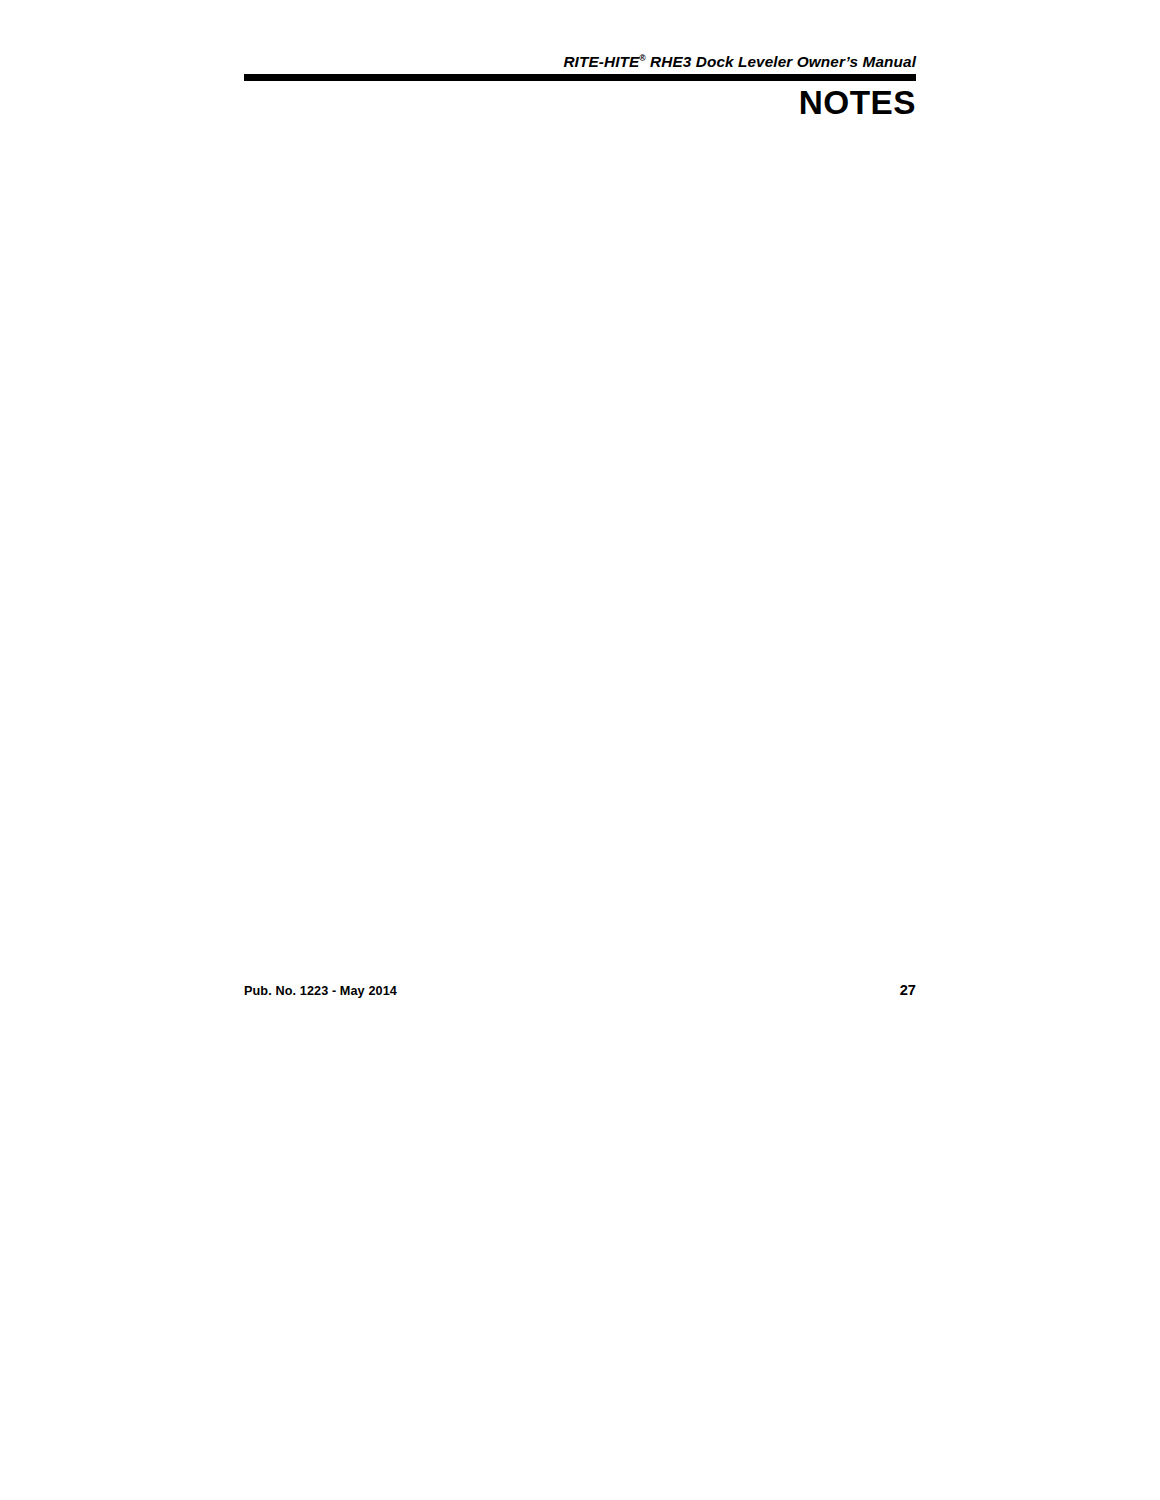RITE-HITE® RHE3 Dock Leveler Owner’s Manual
NOTES
Pub. No. 1223 - May 2014 27